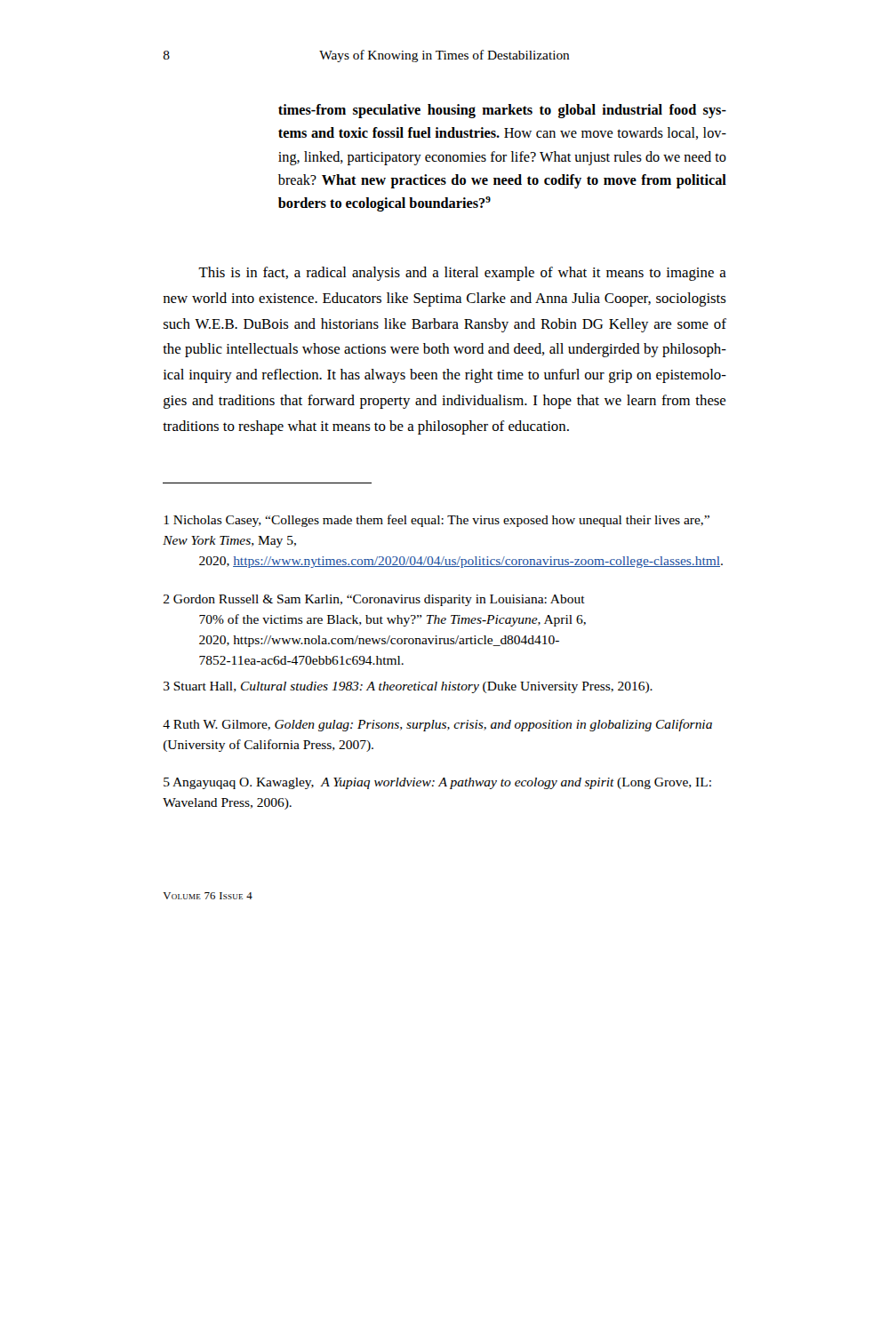8 Ways of Knowing in Times of Destabilization
times-from speculative housing markets to global industrial food systems and toxic fossil fuel industries. How can we move towards local, loving, linked, participatory economies for life? What unjust rules do we need to break? What new practices do we need to codify to move from political borders to ecological boundaries?9
This is in fact, a radical analysis and a literal example of what it means to imagine a new world into existence. Educators like Septima Clarke and Anna Julia Cooper, sociologists such W.E.B. DuBois and historians like Barbara Ransby and Robin DG Kelley are some of the public intellectuals whose actions were both word and deed, all undergirded by philosophical inquiry and reflection. It has always been the right time to unfurl our grip on epistemologies and traditions that forward property and individualism. I hope that we learn from these traditions to reshape what it means to be a philosopher of education.
1 Nicholas Casey, “Colleges made them feel equal: The virus exposed how unequal their lives are,” New York Times, May 5, 2020, https://www.nytimes.com/2020/04/04/us/politics/coronavirus-zoom-college-classes.html.
2 Gordon Russell & Sam Karlin, “Coronavirus disparity in Louisiana: About 70% of the victims are Black, but why?” The Times-Picayune, April 6, 2020, https://www.nola.com/news/coronavirus/article_d804d410- 7852-11ea-ac6d-470ebb61c694.html.
3 Stuart Hall, Cultural studies 1983: A theoretical history (Duke University Press, 2016).
4 Ruth W. Gilmore, Golden gulag: Prisons, surplus, crisis, and opposition in globalizing California (University of California Press, 2007).
5 Angayuqaq O. Kawagley, A Yupiaq worldview: A pathway to ecology and spirit (Long Grove, IL: Waveland Press, 2006).
Volume 76 Issue 4